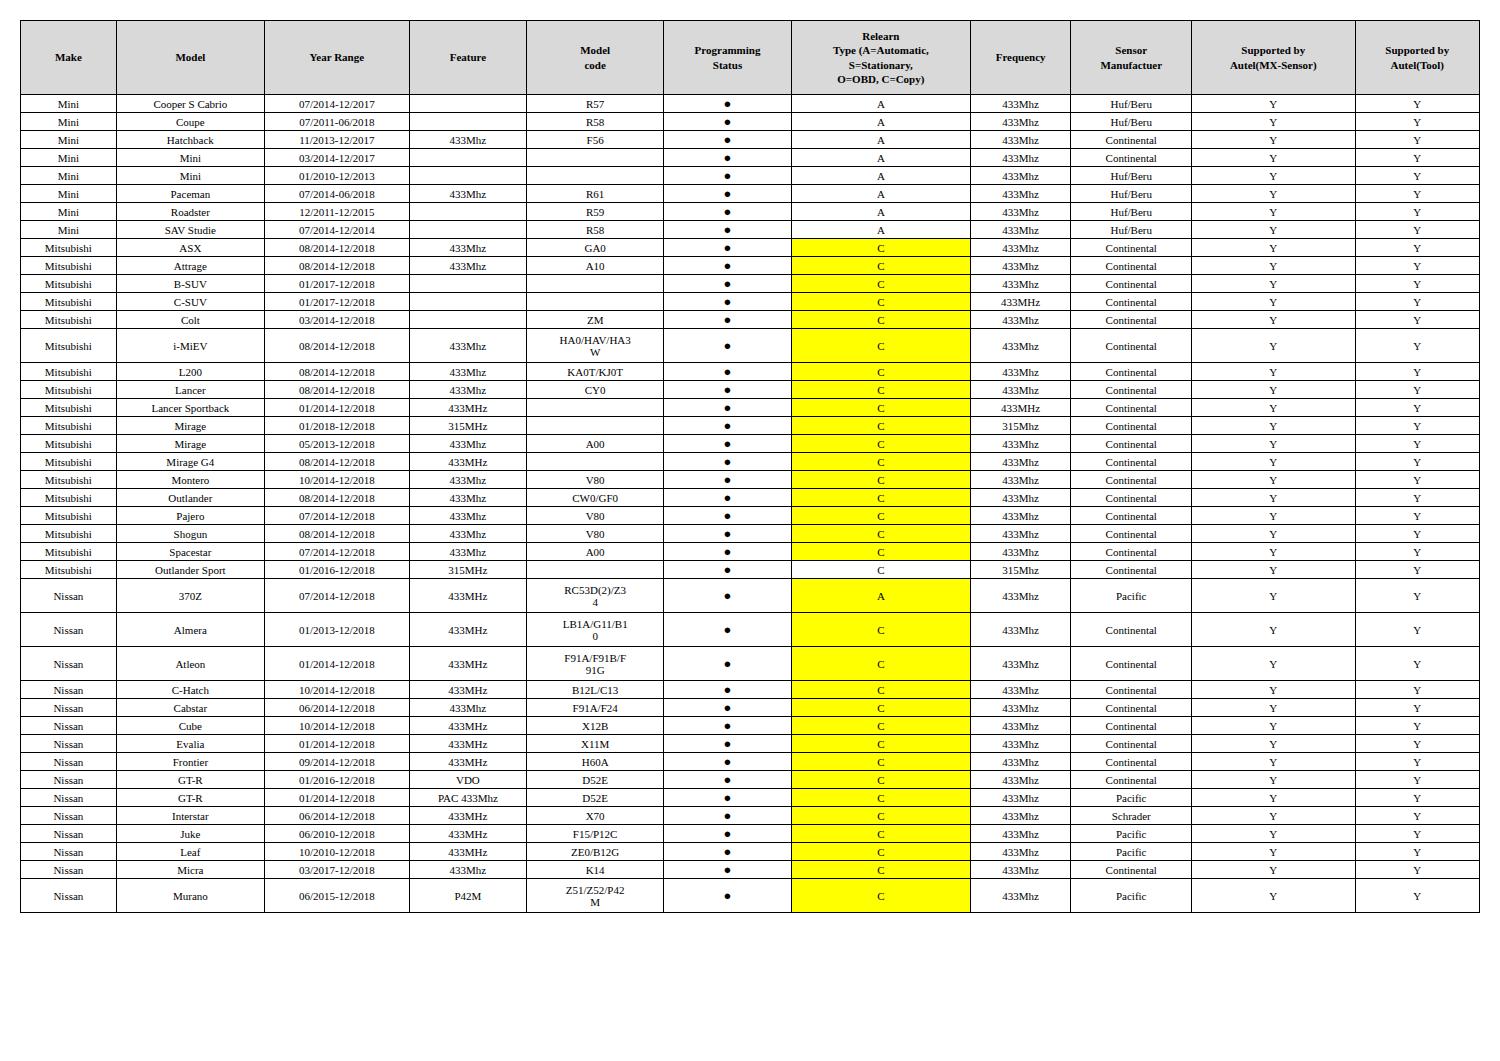| Make | Model | Year Range | Feature | Model code | Programming Status | Relearn Type (A=Automatic, S=Stationary, O=OBD, C=Copy) | Frequency | Sensor Manufactuer | Supported by Autel(MX-Sensor) | Supported by Autel(Tool) |
| --- | --- | --- | --- | --- | --- | --- | --- | --- | --- | --- |
| Mini | Cooper S Cabrio | 07/2014-12/2017 | | R57 | ● | A | 433Mhz | Huf/Beru | Y | Y |
| Mini | Coupe | 07/2011-06/2018 | | R58 | ● | A | 433Mhz | Huf/Beru | Y | Y |
| Mini | Hatchback | 11/2013-12/2017 | 433Mhz | F56 | ● | A | 433Mhz | Continental | Y | Y |
| Mini | Mini | 03/2014-12/2017 | | | ● | A | 433Mhz | Continental | Y | Y |
| Mini | Mini | 01/2010-12/2013 | | | ● | A | 433Mhz | Huf/Beru | Y | Y |
| Mini | Paceman | 07/2014-06/2018 | 433Mhz | R61 | ● | A | 433Mhz | Huf/Beru | Y | Y |
| Mini | Roadster | 12/2011-12/2015 | | R59 | ● | A | 433Mhz | Huf/Beru | Y | Y |
| Mini | SAV Studie | 07/2014-12/2014 | | R58 | ● | A | 433Mhz | Huf/Beru | Y | Y |
| Mitsubishi | ASX | 08/2014-12/2018 | 433Mhz | GA0 | ● | C | 433Mhz | Continental | Y | Y |
| Mitsubishi | Attrage | 08/2014-12/2018 | 433Mhz | A10 | ● | C | 433Mhz | Continental | Y | Y |
| Mitsubishi | B-SUV | 01/2017-12/2018 | | | ● | C | 433Mhz | Continental | Y | Y |
| Mitsubishi | C-SUV | 01/2017-12/2018 | | | ● | C | 433MHz | Continental | Y | Y |
| Mitsubishi | Colt | 03/2014-12/2018 | | ZM | ● | C | 433Mhz | Continental | Y | Y |
| Mitsubishi | i-MiEV | 08/2014-12/2018 | 433Mhz | HA0/HAV/HA3 W | ● | C | 433Mhz | Continental | Y | Y |
| Mitsubishi | L200 | 08/2014-12/2018 | 433Mhz | KA0T/KJ0T | ● | C | 433Mhz | Continental | Y | Y |
| Mitsubishi | Lancer | 08/2014-12/2018 | 433Mhz | CY0 | ● | C | 433Mhz | Continental | Y | Y |
| Mitsubishi | Lancer Sportback | 01/2014-12/2018 | 433MHz | | ● | C | 433MHz | Continental | Y | Y |
| Mitsubishi | Mirage | 01/2018-12/2018 | 315MHz | | ● | C | 315Mhz | Continental | Y | Y |
| Mitsubishi | Mirage | 05/2013-12/2018 | 433Mhz | A00 | ● | C | 433Mhz | Continental | Y | Y |
| Mitsubishi | Mirage G4 | 08/2014-12/2018 | 433MHz | | ● | C | 433Mhz | Continental | Y | Y |
| Mitsubishi | Montero | 10/2014-12/2018 | 433Mhz | V80 | ● | C | 433Mhz | Continental | Y | Y |
| Mitsubishi | Outlander | 08/2014-12/2018 | 433Mhz | CW0/GF0 | ● | C | 433Mhz | Continental | Y | Y |
| Mitsubishi | Pajero | 07/2014-12/2018 | 433Mhz | V80 | ● | C | 433Mhz | Continental | Y | Y |
| Mitsubishi | Shogun | 08/2014-12/2018 | 433Mhz | V80 | ● | C | 433Mhz | Continental | Y | Y |
| Mitsubishi | Spacestar | 07/2014-12/2018 | 433Mhz | A00 | ● | C | 433Mhz | Continental | Y | Y |
| Mitsubishi | Outlander Sport | 01/2016-12/2018 | 315MHz | | ● | C | 315Mhz | Continental | Y | Y |
| Nissan | 370Z | 07/2014-12/2018 | 433MHz | RC53D(2)/Z3 4 | ● | A | 433Mhz | Pacific | Y | Y |
| Nissan | Almera | 01/2013-12/2018 | 433MHz | LB1A/G11/B1 0 | ● | C | 433Mhz | Continental | Y | Y |
| Nissan | Atleon | 01/2014-12/2018 | 433MHz | F91A/F91B/F 91G | ● | C | 433Mhz | Continental | Y | Y |
| Nissan | C-Hatch | 10/2014-12/2018 | 433MHz | B12L/C13 | ● | C | 433Mhz | Continental | Y | Y |
| Nissan | Cabstar | 06/2014-12/2018 | 433Mhz | F91A/F24 | ● | C | 433Mhz | Continental | Y | Y |
| Nissan | Cube | 10/2014-12/2018 | 433MHz | X12B | ● | C | 433Mhz | Continental | Y | Y |
| Nissan | Evalia | 01/2014-12/2018 | 433MHz | X11M | ● | C | 433Mhz | Continental | Y | Y |
| Nissan | Frontier | 09/2014-12/2018 | 433MHz | H60A | ● | C | 433Mhz | Continental | Y | Y |
| Nissan | GT-R | 01/2016-12/2018 | VDO | D52E | ● | C | 433Mhz | Continental | Y | Y |
| Nissan | GT-R | 01/2014-12/2018 | PAC 433Mhz | D52E | ● | C | 433Mhz | Pacific | Y | Y |
| Nissan | Interstar | 06/2014-12/2018 | 433MHz | X70 | ● | C | 433Mhz | Schrader | Y | Y |
| Nissan | Juke | 06/2010-12/2018 | 433MHz | F15/P12C | ● | C | 433Mhz | Pacific | Y | Y |
| Nissan | Leaf | 10/2010-12/2018 | 433MHz | ZE0/B12G | ● | C | 433Mhz | Pacific | Y | Y |
| Nissan | Micra | 03/2017-12/2018 | 433Mhz | K14 | ● | C | 433Mhz | Continental | Y | Y |
| Nissan | Murano | 06/2015-12/2018 | P42M | Z51/Z52/P42 M | ● | C | 433Mhz | Pacific | Y | Y |